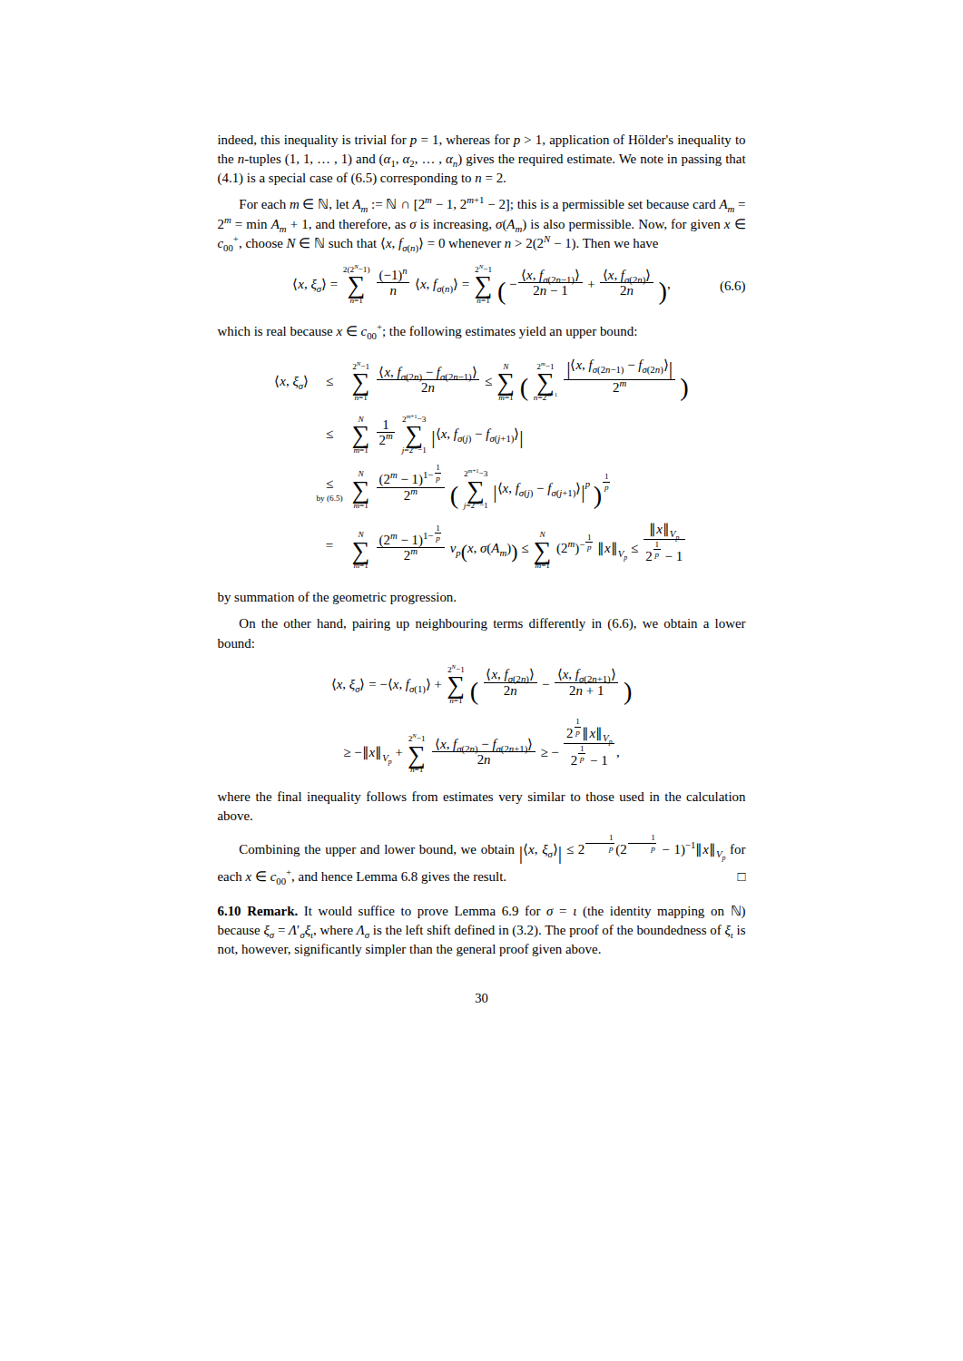indeed, this inequality is trivial for p = 1, whereas for p > 1, application of Hölder's inequality to the n-tuples (1, 1, … , 1) and (α1, α2, … , αn) gives the required estimate. We note in passing that (4.1) is a special case of (6.5) corresponding to n = 2.
For each m ∈ ℕ, let Am := ℕ ∩ [2m − 1, 2m+1 − 2]; this is a permissible set because card Am = 2m = min Am + 1, and therefore, as σ is increasing, σ(Am) is also permissible. Now, for given x ∈ c00+, choose N ∈ ℕ such that ⟨x, fσ(n)⟩ = 0 whenever n > 2(2N − 1). Then we have
⟨x, ξσ⟩ = 2(2N−1) ∑ n=1 (−1)n n ⟨x, fσ(n)⟩ = 2N−1 ∑ n=1 ( −⟨x, fσ(2n−1)⟩2n − 1 + ⟨x, fσ(2n)⟩2n ), (6.6)
which is real because x ∈ c00+; the following estimates yield an upper bound:
| ⟨ x , ξ σ ⟩ | ≤ | 2 N −1 ∑ n =1 ⟨ x , f σ (2 n ) − f σ (2 n −1) ⟩ 2 n ≤ N ∑ m =1 ( 2 m −1 ∑ n =2 m −1 / ⟨ x , f σ (2 n −1) − f σ (2 n ) ⟩ / 2 m ) |
| | ≤ | N ∑ m =1 1 2 m 2 m +1 −3 ∑ j =2 m −1 / ⟨ x , f σ ( j ) − f σ ( j +1) ⟩ / |
| | ≤ by (6.5) | N ∑ m =1 (2 m − 1) 1− 1 p 2 m ( 2 m +1 −3 ∑ j =2 m −1 / ⟨ x , f σ ( j ) − f σ ( j +1) ⟩ / p ) 1 p |
| | = | N ∑ m =1 (2 m − 1) 1− 1 p 2 m ν p ( x , σ ( A m ) ) ≤ N ∑ m =1 (2 m ) − 1 p ∥ x ∥ V p ≤ ∥ x ∥ V p 2 1 p − 1 |
by summation of the geometric progression.
On the other hand, pairing up neighbouring terms differently in (6.6), we obtain a lower bound:
⟨x, ξσ⟩ = −⟨x, fσ(1)⟩ + 2N−1 ∑ n=1 ( ⟨x, fσ(2n)⟩2n − ⟨x, fσ(2n+1)⟩2n + 1 )
≥ −∥x∥Vp + 2N−1 ∑ n=1 ⟨x, fσ(2n) − fσ(2n+1)⟩2n ≥ − 21 p∥x∥Vp 21 p − 1,
where the final inequality follows from estimates very similar to those used in the calculation above.
Combining the upper and lower bound, we obtain |⟨x, ξσ⟩| ≤ 21 p(21 p − 1)−1∥x∥Vp for each x ∈ c00+, and hence Lemma 6.8 gives the result. □
6.10 Remark. It would suffice to prove Lemma 6.9 for σ = ι (the identity mapping on ℕ) because ξσ = Λ′σξι, where Λσ is the left shift defined in (3.2). The proof of the boundedness of ξι is not, however, significantly simpler than the general proof given above.
30